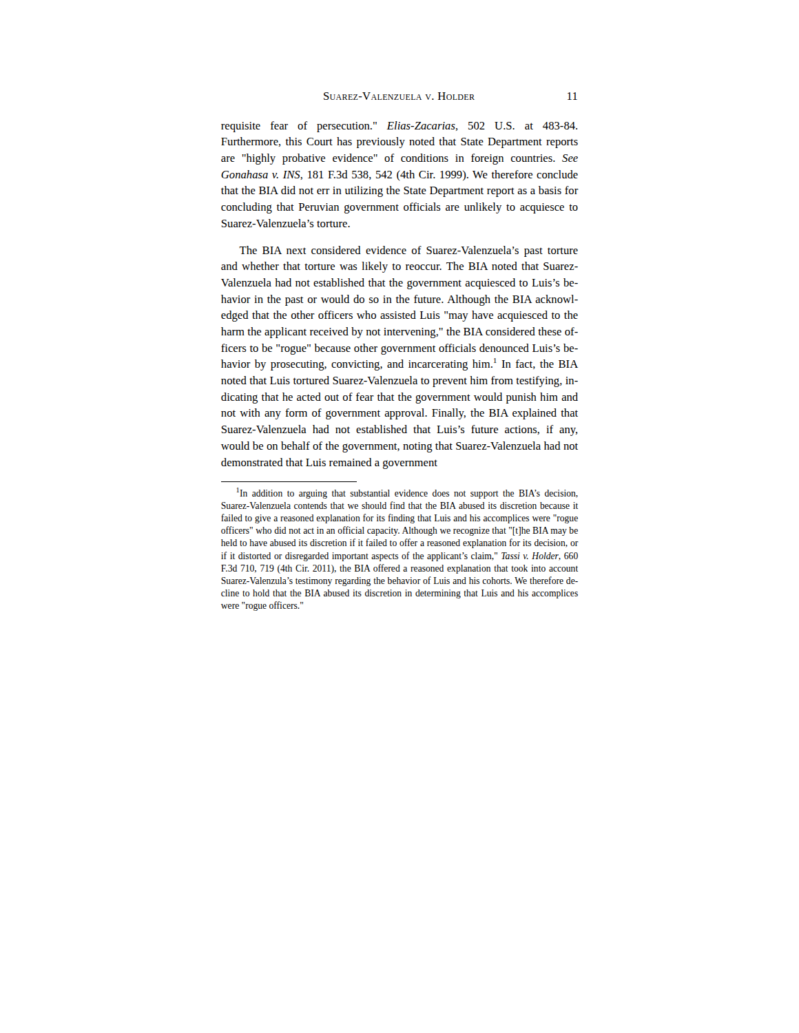Suarez-Valenzuela v. Holder
11
requisite fear of persecution." Elias-Zacarias, 502 U.S. at 483-84. Furthermore, this Court has previously noted that State Department reports are "highly probative evidence" of conditions in foreign countries. See Gonahasa v. INS, 181 F.3d 538, 542 (4th Cir. 1999). We therefore conclude that the BIA did not err in utilizing the State Department report as a basis for concluding that Peruvian government officials are unlikely to acquiesce to Suarez-Valenzuela’s torture.
The BIA next considered evidence of Suarez-Valenzuela’s past torture and whether that torture was likely to reoccur. The BIA noted that Suarez-Valenzuela had not established that the government acquiesced to Luis’s behavior in the past or would do so in the future. Although the BIA acknowledged that the other officers who assisted Luis "may have acquiesced to the harm the applicant received by not intervening," the BIA considered these officers to be "rogue" because other government officials denounced Luis’s behavior by prosecuting, convicting, and incarcerating him.1 In fact, the BIA noted that Luis tortured Suarez-Valenzuela to prevent him from testifying, indicating that he acted out of fear that the government would punish him and not with any form of government approval. Finally, the BIA explained that Suarez-Valenzuela had not established that Luis’s future actions, if any, would be on behalf of the government, noting that Suarez-Valenzuela had not demonstrated that Luis remained a government
1In addition to arguing that substantial evidence does not support the BIA’s decision, Suarez-Valenzuela contends that we should find that the BIA abused its discretion because it failed to give a reasoned explanation for its finding that Luis and his accomplices were "rogue officers" who did not act in an official capacity. Although we recognize that "[t]he BIA may be held to have abused its discretion if it failed to offer a reasoned explanation for its decision, or if it distorted or disregarded important aspects of the applicant’s claim," Tassi v. Holder, 660 F.3d 710, 719 (4th Cir. 2011), the BIA offered a reasoned explanation that took into account Suarez-Valenzula’s testimony regarding the behavior of Luis and his cohorts. We therefore decline to hold that the BIA abused its discretion in determining that Luis and his accomplices were "rogue officers."